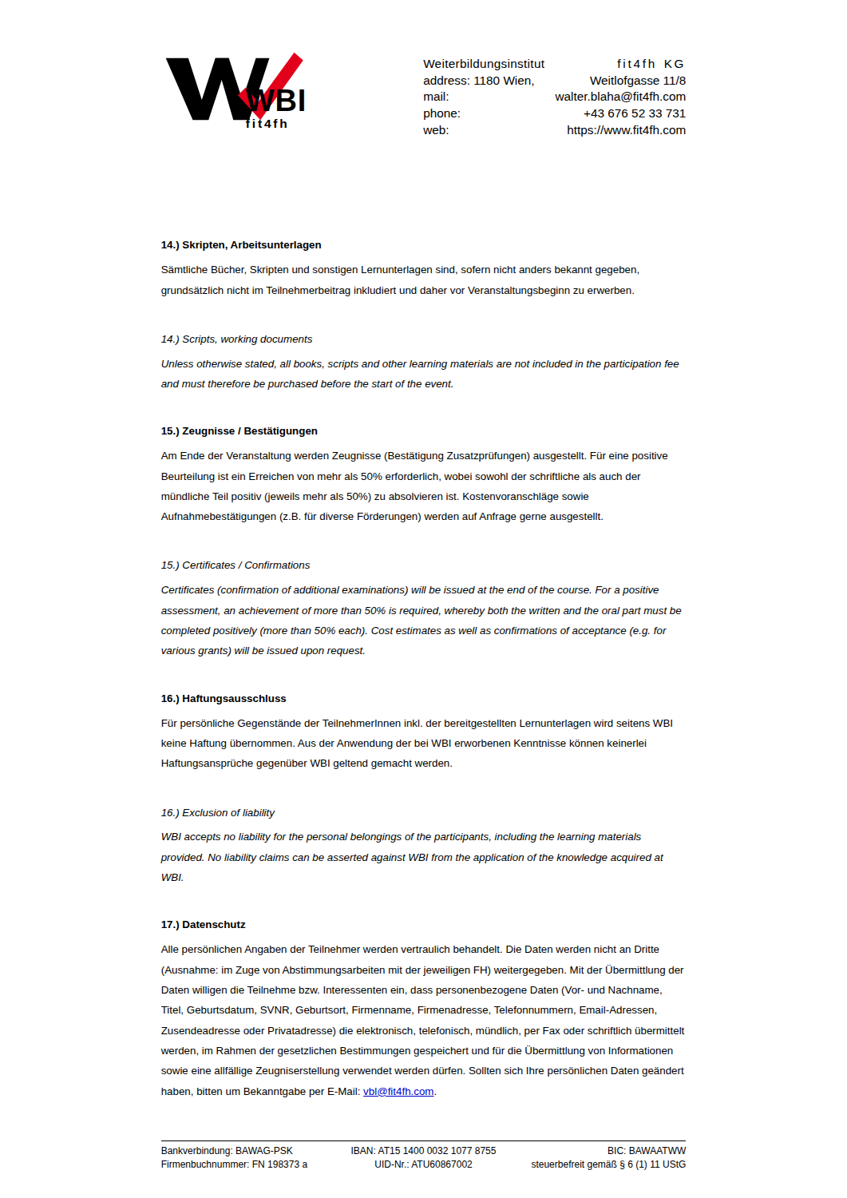WBI fit4fh Logo WBI fit4fh
| Weiterbildungsinstitut | fit4fh KG |
| address: 1180 Wien, | Weitlofgasse 11/8 |
| mail: | walter.blaha@fit4fh.com |
| phone: | +43 676 52 33 731 |
| web: | https://www.fit4fh.com |
14.) Skripten, Arbeitsunterlagen
Sämtliche Bücher, Skripten und sonstigen Lernunterlagen sind, sofern nicht anders bekannt gegeben, grundsätzlich nicht im Teilnehmerbeitrag inkludiert und daher vor Veranstaltungsbeginn zu erwerben.
14.) Scripts, working documents
Unless otherwise stated, all books, scripts and other learning materials are not included in the participation fee and must therefore be purchased before the start of the event.
15.) Zeugnisse / Bestätigungen
Am Ende der Veranstaltung werden Zeugnisse (Bestätigung Zusatzprüfungen) ausgestellt. Für eine positive Beurteilung ist ein Erreichen von mehr als 50% erforderlich, wobei sowohl der schriftliche als auch der mündliche Teil positiv (jeweils mehr als 50%) zu absolvieren ist. Kostenvoranschläge sowie Aufnahmebestätigungen (z.B. für diverse Förderungen) werden auf Anfrage gerne ausgestellt.
15.) Certificates / Confirmations
Certificates (confirmation of additional examinations) will be issued at the end of the course. For a positive assessment, an achievement of more than 50% is required, whereby both the written and the oral part must be completed positively (more than 50% each). Cost estimates as well as confirmations of acceptance (e.g. for various grants) will be issued upon request.
16.) Haftungsausschluss
Für persönliche Gegenstände der TeilnehmerInnen inkl. der bereitgestellten Lernunterlagen wird seitens WBI keine Haftung übernommen. Aus der Anwendung der bei WBI erworbenen Kenntnisse können keinerlei Haftungsansprüche gegenüber WBI geltend gemacht werden.
16.) Exclusion of liability
WBI accepts no liability for the personal belongings of the participants, including the learning materials provided. No liability claims can be asserted against WBI from the application of the knowledge acquired at WBI.
17.) Datenschutz
Alle persönlichen Angaben der Teilnehmer werden vertraulich behandelt. Die Daten werden nicht an Dritte (Ausnahme: im Zuge von Abstimmungsarbeiten mit der jeweiligen FH) weitergegeben. Mit der Übermittlung der Daten willigen die Teilnehme bzw. Interessenten ein, dass personenbezogene Daten (Vor- und Nachname, Titel, Geburtsdatum, SVNR, Geburtsort, Firmenname, Firmenadresse, Telefonnummern, Email-Adressen, Zusendeadresse oder Privatadresse) die elektronisch, telefonisch, mündlich, per Fax oder schriftlich übermittelt werden, im Rahmen der gesetzlichen Bestimmungen gespeichert und für die Übermittlung von Informationen sowie eine allfällige Zeugniserstellung verwendet werden dürfen. Sollten sich Ihre persönlichen Daten geändert haben, bitten um Bekanntgabe per E-Mail: vbl@fit4fh.com.
| Bankverbindung: BAWAG-PSK | IBAN: AT15 1400 0032 1077 8755 | BIC: BAWAATWW |
| Firmenbuchnummer: FN 198373 a | UID-Nr.: ATU60867002 | steuerbefreit gemäß § 6 (1) 11 UStG |